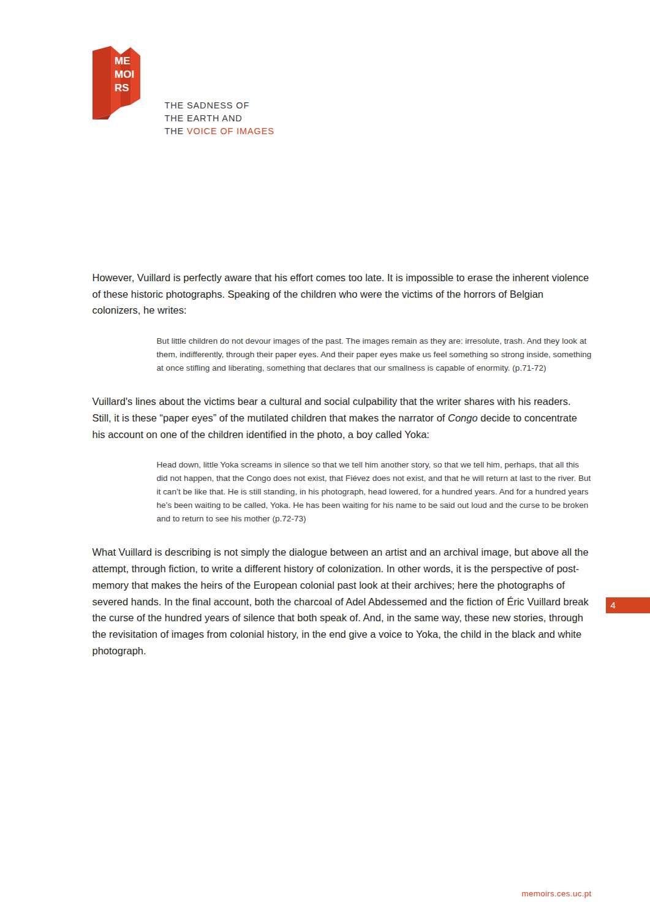ME MOI RS
The Sadness of
the Earth and
the Voice of Images
However, Vuillard is perfectly aware that his effort comes too late. It is impossible to erase the inherent violence of these historic photographs. Speaking of the children who were the victims of the horrors of Belgian colonizers, he writes:
But little children do not devour images of the past. The images remain as they are: irresolute, trash. And they look at them, indifferently, through their paper eyes. And their paper eyes make us feel something so strong inside, something at once stifling and liberating, something that declares that our smallness is capable of enormity. (p.71-72)
Vuillard's lines about the victims bear a cultural and social culpability that the writer shares with his readers. Still, it is these “paper eyes” of the mutilated children that makes the narrator of Congo decide to concentrate his account on one of the children identified in the photo, a boy called Yoka:
Head down, little Yoka screams in silence so that we tell him another story, so that we tell him, perhaps, that all this did not happen, that the Congo does not exist, that Fiévez does not exist, and that he will return at last to the river. But it can’t be like that. He is still standing, in his photograph, head lowered, for a hundred years. And for a hundred years he’s been waiting to be called, Yoka. He has been waiting for his name to be said out loud and the curse to be broken and to return to see his mother (p.72-73)
What Vuillard is describing is not simply the dialogue between an artist and an archival image, but above all the attempt, through fiction, to write a different history of colonization. In other words, it is the perspective of post-memory that makes the heirs of the European colonial past look at their archives; here the photographs of severed hands. In the final account, both the charcoal of Adel Abdessemed and the fiction of Éric Vuillard break the curse of the hundred years of silence that both speak of. And, in the same way, these new stories, through the revisitation of images from colonial history, in the end give a voice to Yoka, the child in the black and white photograph.
4
memoirs.ces.uc.pt